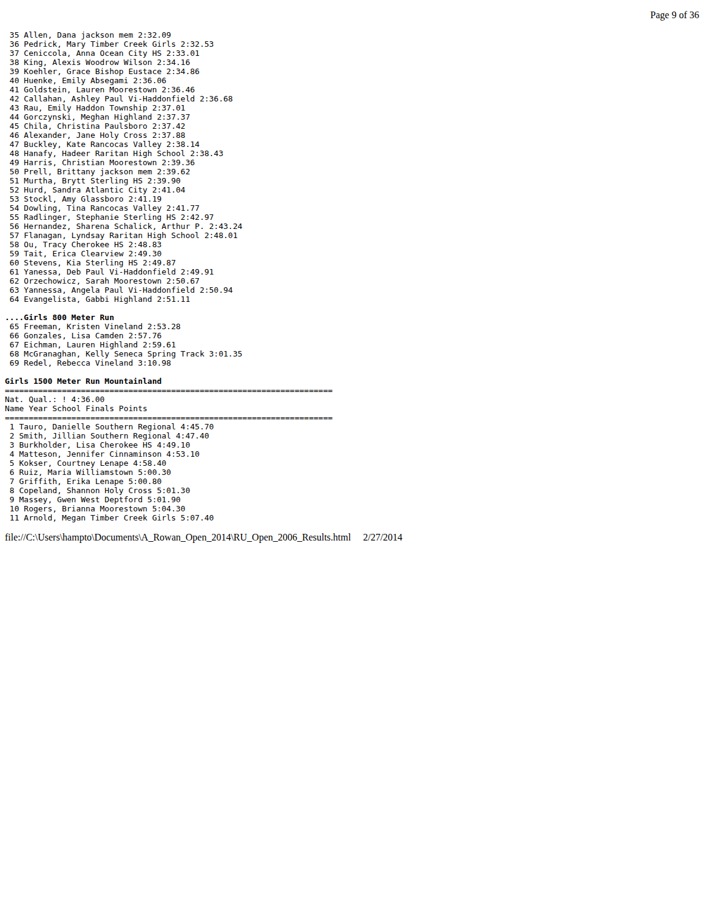Page 9 of 36
 35 Allen, Dana jackson mem 2:32.09
 36 Pedrick, Mary Timber Creek Girls 2:32.53
 37 Ceniccola, Anna Ocean City HS 2:33.01
 38 King, Alexis Woodrow Wilson 2:34.16
 39 Koehler, Grace Bishop Eustace 2:34.86
 40 Huenke, Emily Absegami 2:36.06
 41 Goldstein, Lauren Moorestown 2:36.46
 42 Callahan, Ashley Paul Vi-Haddonfield 2:36.68
 43 Rau, Emily Haddon Township 2:37.01
 44 Gorczynski, Meghan Highland 2:37.37
 45 Chila, Christina Paulsboro 2:37.42
 46 Alexander, Jane Holy Cross 2:37.88
 47 Buckley, Kate Rancocas Valley 2:38.14
 48 Hanafy, Hadeer Raritan High School 2:38.43
 49 Harris, Christian Moorestown 2:39.36
 50 Prell, Brittany jackson mem 2:39.62
 51 Murtha, Brytt Sterling HS 2:39.90
 52 Hurd, Sandra Atlantic City 2:41.04
 53 Stockl, Amy Glassboro 2:41.19
 54 Dowling, Tina Rancocas Valley 2:41.77
 55 Radlinger, Stephanie Sterling HS 2:42.97
 56 Hernandez, Sharena Schalick, Arthur P. 2:43.24
 57 Flanagan, Lyndsay Raritan High School 2:48.01
 58 Ou, Tracy Cherokee HS 2:48.83
 59 Tait, Erica Clearview 2:49.30
 60 Stevens, Kia Sterling HS 2:49.87
 61 Yanessa, Deb Paul Vi-Haddonfield 2:49.91
 62 Orzechowicz, Sarah Moorestown 2:50.67
 63 Yannessa, Angela Paul Vi-Haddonfield 2:50.94
 64 Evangelista, Gabbi Highland 2:51.11

....Girls 800 Meter Run
 65 Freeman, Kristen Vineland 2:53.28
 66 Gonzales, Lisa Camden 2:57.76
 67 Eichman, Lauren Highland 2:59.61
 68 McGranaghan, Kelly Seneca Spring Track 3:01.35
 69 Redel, Rebecca Vineland 3:10.98

Girls 1500 Meter Run Mountainland
=====================================================================
Nat. Qual.: ! 4:36.00
Name Year School Finals Points
=====================================================================
 1 Tauro, Danielle Southern Regional 4:45.70
 2 Smith, Jillian Southern Regional 4:47.40
 3 Burkholder, Lisa Cherokee HS 4:49.10
 4 Matteson, Jennifer Cinnaminson 4:53.10
 5 Kokser, Courtney Lenape 4:58.40
 6 Ruiz, Maria Williamstown 5:00.30
 7 Griffith, Erika Lenape 5:00.80
 8 Copeland, Shannon Holy Cross 5:01.30
 9 Massey, Gwen West Deptford 5:01.90
 10 Rogers, Brianna Moorestown 5:04.30
 11 Arnold, Megan Timber Creek Girls 5:07.40
file://C:\Users\hampto\Documents\A_Rowan_Open_2014\RU_Open_2006_Results.html 2/27/2014